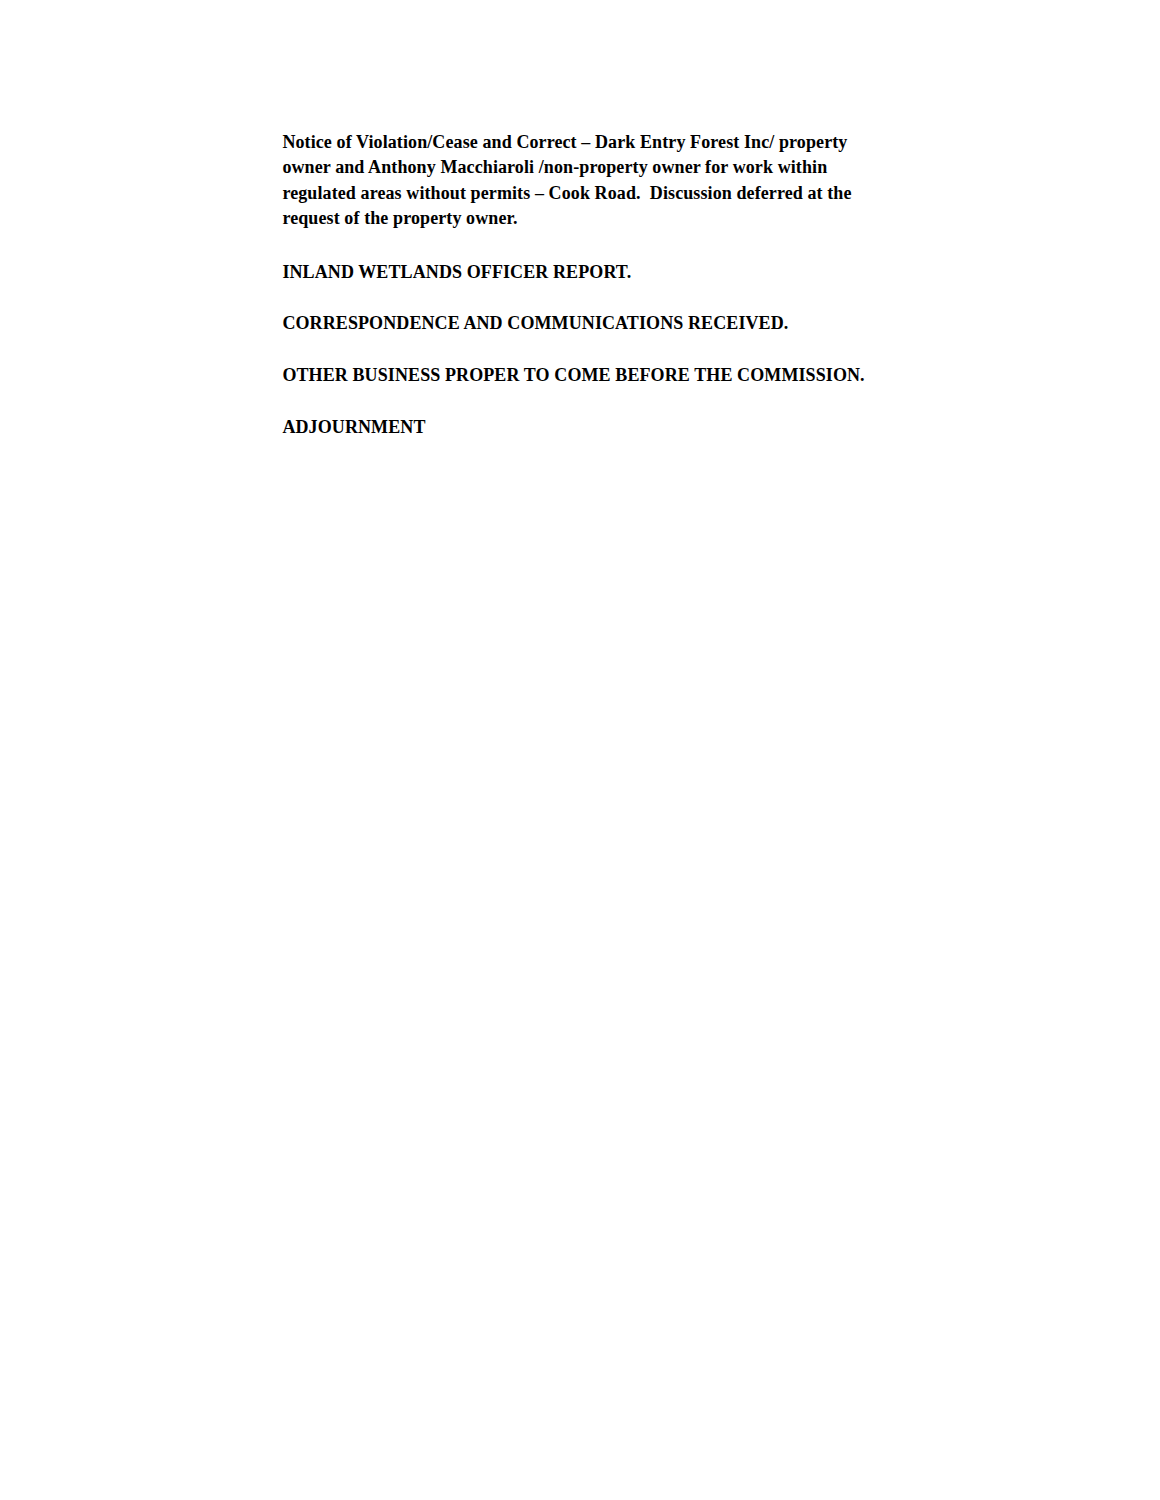Notice of Violation/Cease and Correct – Dark Entry Forest Inc/ property owner and Anthony Macchiaroli /non-property owner for work within regulated areas without permits – Cook Road. Discussion deferred at the request of the property owner.
INLAND WETLANDS OFFICER REPORT.
CORRESPONDENCE AND COMMUNICATIONS RECEIVED.
OTHER BUSINESS PROPER TO COME BEFORE THE COMMISSION.
ADJOURNMENT